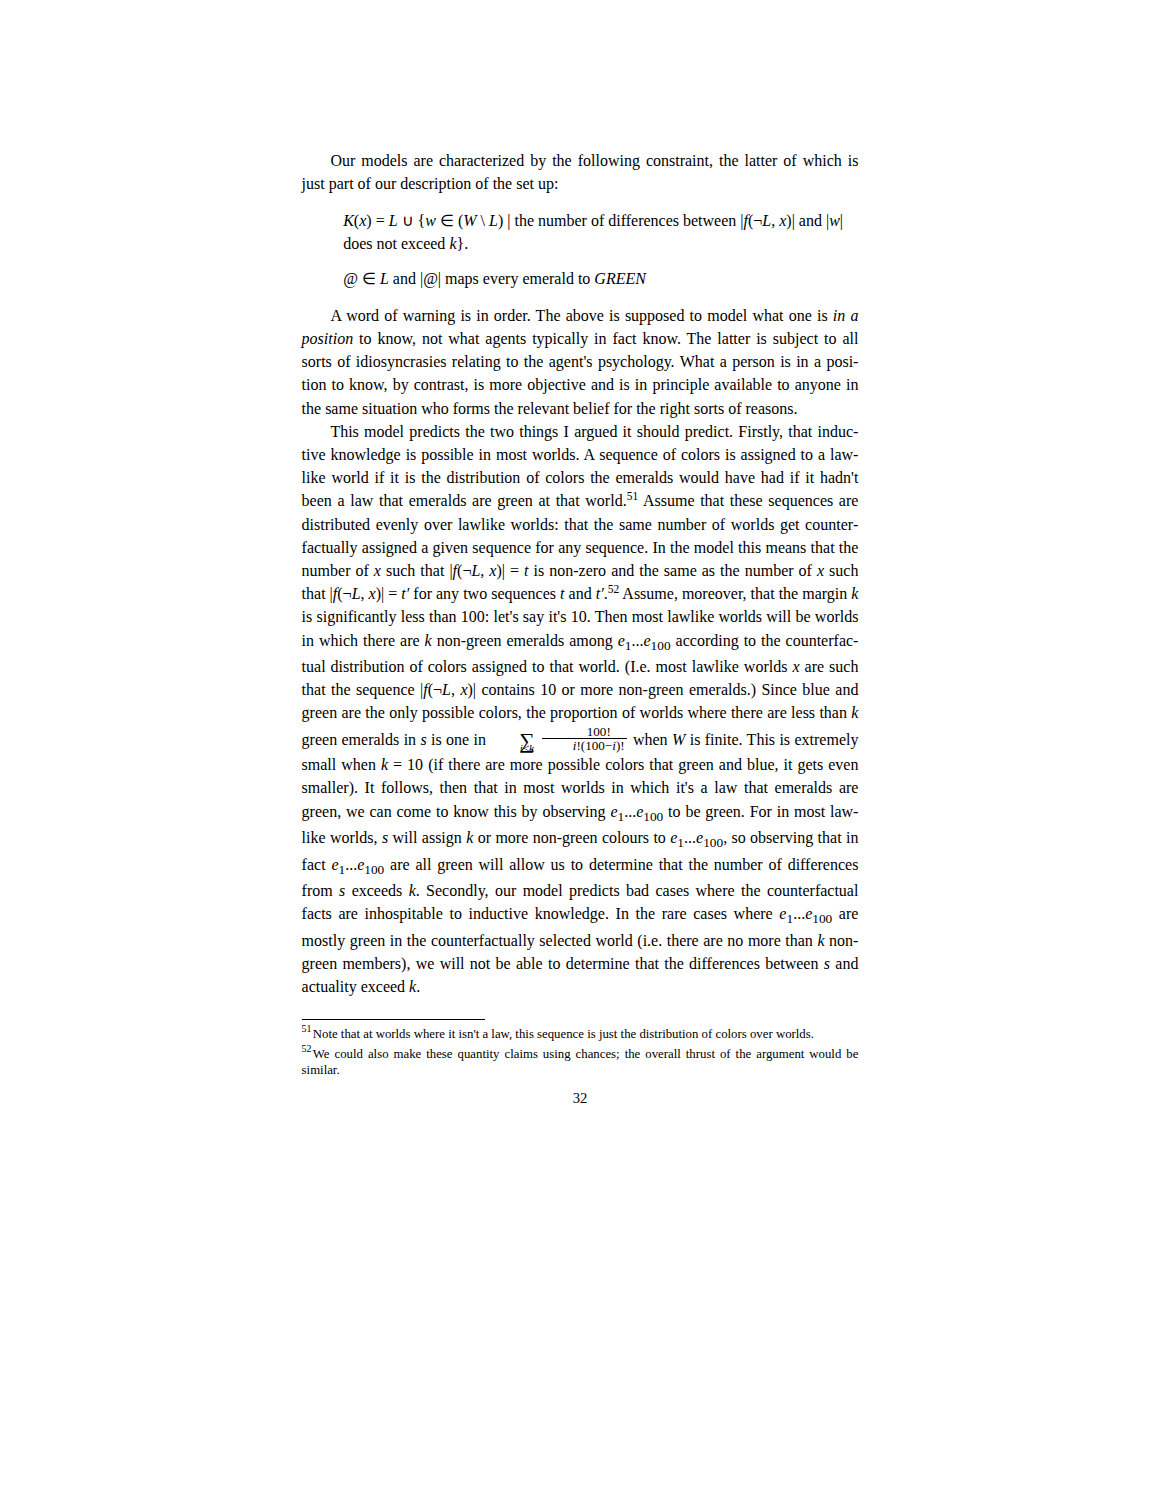Our models are characterized by the following constraint, the latter of which is just part of our description of the set up:
K(x) = L ∪ {w ∈ (W \ L) | the number of differences between |f(¬L, x)| and |w| does not exceed k}.
@ ∈ L and |@| maps every emerald to GREEN
A word of warning is in order. The above is supposed to model what one is in a position to know, not what agents typically in fact know. The latter is subject to all sorts of idiosyncrasies relating to the agent's psychology. What a person is in a position to know, by contrast, is more objective and is in principle available to anyone in the same situation who forms the relevant belief for the right sorts of reasons.
This model predicts the two things I argued it should predict. Firstly, that inductive knowledge is possible in most worlds. A sequence of colors is assigned to a lawlike world if it is the distribution of colors the emeralds would have had if it hadn't been a law that emeralds are green at that world.51 Assume that these sequences are distributed evenly over lawlike worlds: that the same number of worlds get counterfactually assigned a given sequence for any sequence. In the model this means that the number of x such that |f(¬L, x)| = t is non-zero and the same as the number of x such that |f(¬L, x)| = t′ for any two sequences t and t′.52 Assume, moreover, that the margin k is significantly less than 100: let's say it's 10. Then most lawlike worlds will be worlds in which there are k non-green emeralds among e1...e100 according to the counterfactual distribution of colors assigned to that world. (I.e. most lawlike worlds x are such that the sequence |f(¬L, x)| contains 10 or more non-green emeralds.) Since blue and green are the only possible colors, the proportion of worlds where there are less than k green emeralds in s is one in ∑i≤k 100!i!(100−i)! when W is finite. This is extremely small when k = 10 (if there are more possible colors that green and blue, it gets even smaller). It follows, then that in most worlds in which it's a law that emeralds are green, we can come to know this by observing e1...e100 to be green. For in most lawlike worlds, s will assign k or more non-green colours to e1...e100, so observing that in fact e1...e100 are all green will allow us to determine that the number of differences from s exceeds k. Secondly, our model predicts bad cases where the counterfactual facts are inhospitable to inductive knowledge. In the rare cases where e1...e100 are mostly green in the counterfactually selected world (i.e. there are no more than k non-green members), we will not be able to determine that the differences between s and actuality exceed k.
51Note that at worlds where it isn't a law, this sequence is just the distribution of colors over worlds.
52We could also make these quantity claims using chances; the overall thrust of the argument would be similar.
32